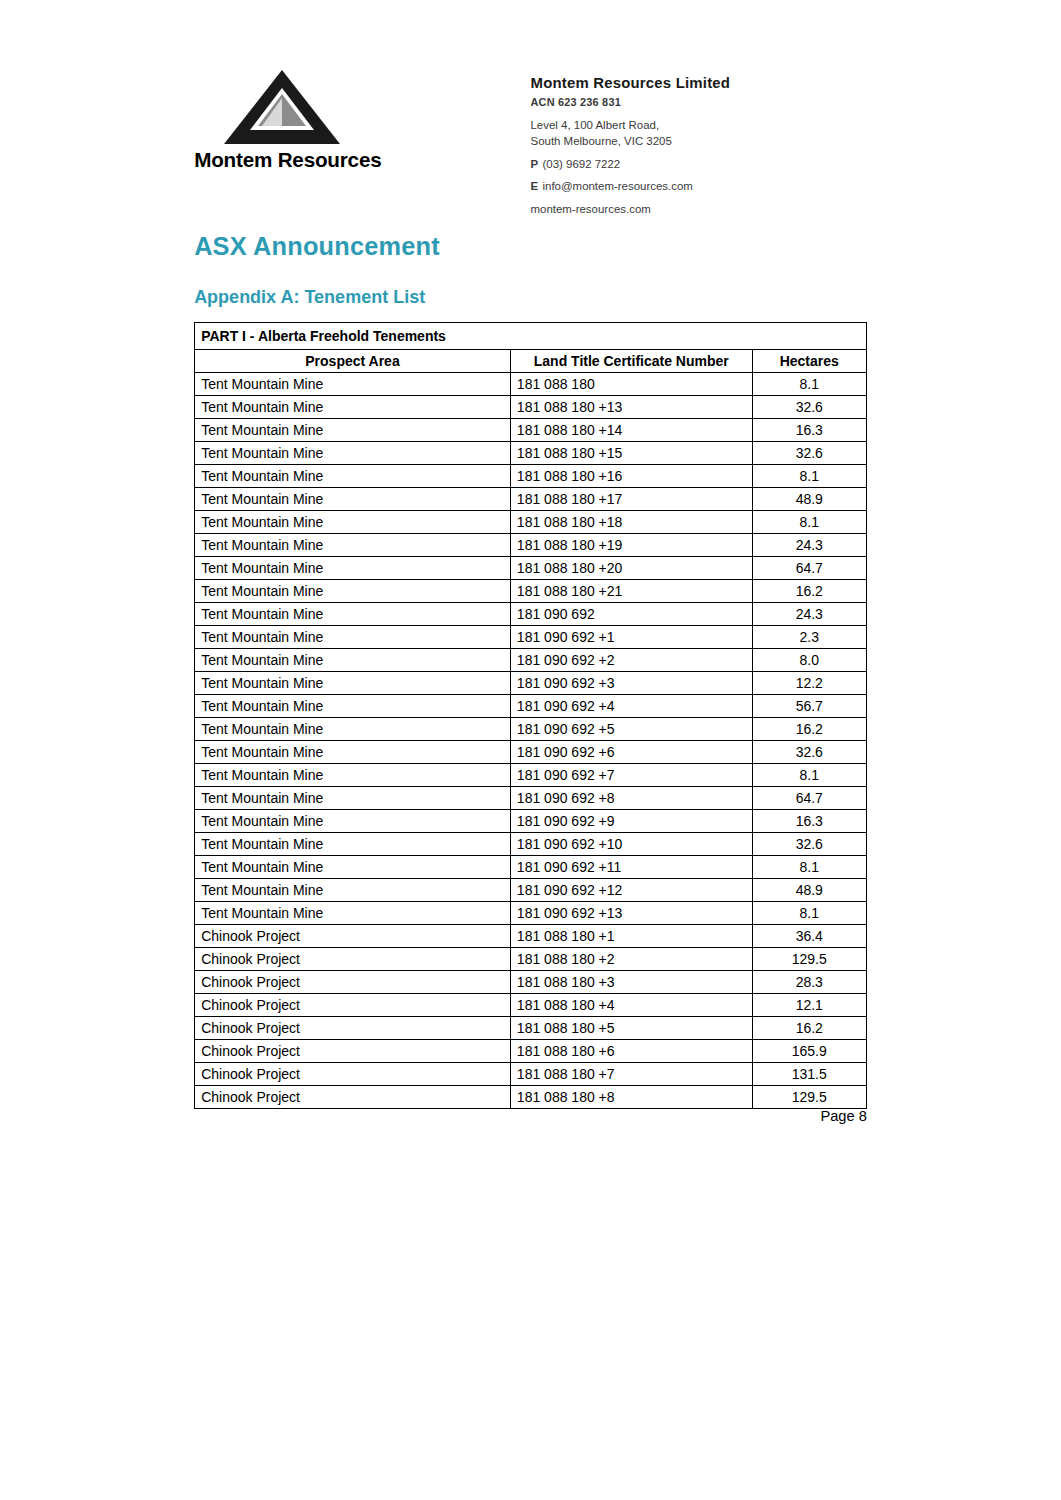Montem Resources
Montem Resources Limited
ACN 623 236 831
Level 4, 100 Albert Road,
South Melbourne, VIC 3205
P(03) 9692 7222
Einfo@montem-resources.com
montem-resources.com
ASX Announcement
Appendix A: Tenement List
| PART I - Alberta Freehold Tenements |
| Prospect Area | Land Title Certificate Number | Hectares |
| Tent Mountain Mine | 181 088 180 | 8.1 |
| Tent Mountain Mine | 181 088 180 +13 | 32.6 |
| Tent Mountain Mine | 181 088 180 +14 | 16.3 |
| Tent Mountain Mine | 181 088 180 +15 | 32.6 |
| Tent Mountain Mine | 181 088 180 +16 | 8.1 |
| Tent Mountain Mine | 181 088 180 +17 | 48.9 |
| Tent Mountain Mine | 181 088 180 +18 | 8.1 |
| Tent Mountain Mine | 181 088 180 +19 | 24.3 |
| Tent Mountain Mine | 181 088 180 +20 | 64.7 |
| Tent Mountain Mine | 181 088 180 +21 | 16.2 |
| Tent Mountain Mine | 181 090 692 | 24.3 |
| Tent Mountain Mine | 181 090 692 +1 | 2.3 |
| Tent Mountain Mine | 181 090 692 +2 | 8.0 |
| Tent Mountain Mine | 181 090 692 +3 | 12.2 |
| Tent Mountain Mine | 181 090 692 +4 | 56.7 |
| Tent Mountain Mine | 181 090 692 +5 | 16.2 |
| Tent Mountain Mine | 181 090 692 +6 | 32.6 |
| Tent Mountain Mine | 181 090 692 +7 | 8.1 |
| Tent Mountain Mine | 181 090 692 +8 | 64.7 |
| Tent Mountain Mine | 181 090 692 +9 | 16.3 |
| Tent Mountain Mine | 181 090 692 +10 | 32.6 |
| Tent Mountain Mine | 181 090 692 +11 | 8.1 |
| Tent Mountain Mine | 181 090 692 +12 | 48.9 |
| Tent Mountain Mine | 181 090 692 +13 | 8.1 |
| Chinook Project | 181 088 180 +1 | 36.4 |
| Chinook Project | 181 088 180 +2 | 129.5 |
| Chinook Project | 181 088 180 +3 | 28.3 |
| Chinook Project | 181 088 180 +4 | 12.1 |
| Chinook Project | 181 088 180 +5 | 16.2 |
| Chinook Project | 181 088 180 +6 | 165.9 |
| Chinook Project | 181 088 180 +7 | 131.5 |
| Chinook Project | 181 088 180 +8 | 129.5 |
Page 8